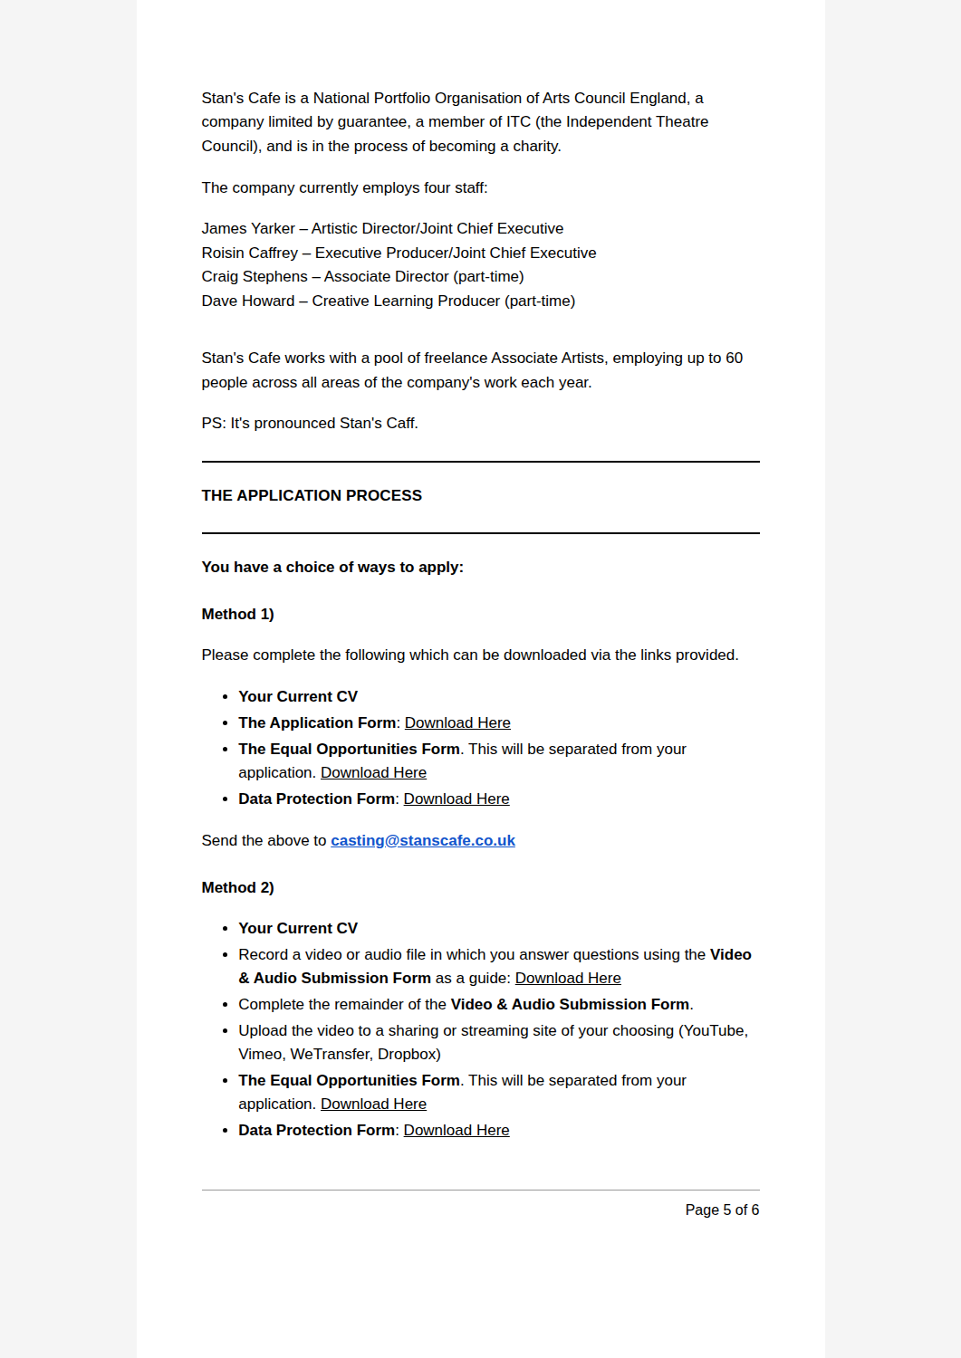Stan's Cafe is a National Portfolio Organisation of Arts Council England, a company limited by guarantee, a member of ITC (the Independent Theatre Council), and is in the process of becoming a charity.
The company currently employs four staff:
James Yarker – Artistic Director/Joint Chief Executive
Roisin Caffrey – Executive Producer/Joint Chief Executive
Craig Stephens – Associate Director (part-time)
Dave Howard – Creative Learning Producer (part-time)
Stan's Cafe works with a pool of freelance Associate Artists, employing up to 60 people across all areas of the company's work each year.
PS: It's pronounced Stan's Caff.
THE APPLICATION PROCESS
You have a choice of ways to apply:
Method 1)
Please complete the following which can be downloaded via the links provided.
Your Current CV
The Application Form: Download Here
The Equal Opportunities Form. This will be separated from your application. Download Here
Data Protection Form: Download Here
Send the above to casting@stanscafe.co.uk
Method 2)
Your Current CV
Record a video or audio file in which you answer questions using the Video & Audio Submission Form as a guide: Download Here
Complete the remainder of the Video & Audio Submission Form.
Upload the video to a sharing or streaming site of your choosing (YouTube, Vimeo, WeTransfer, Dropbox)
The Equal Opportunities Form. This will be separated from your application. Download Here
Data Protection Form: Download Here
Page 5 of 6